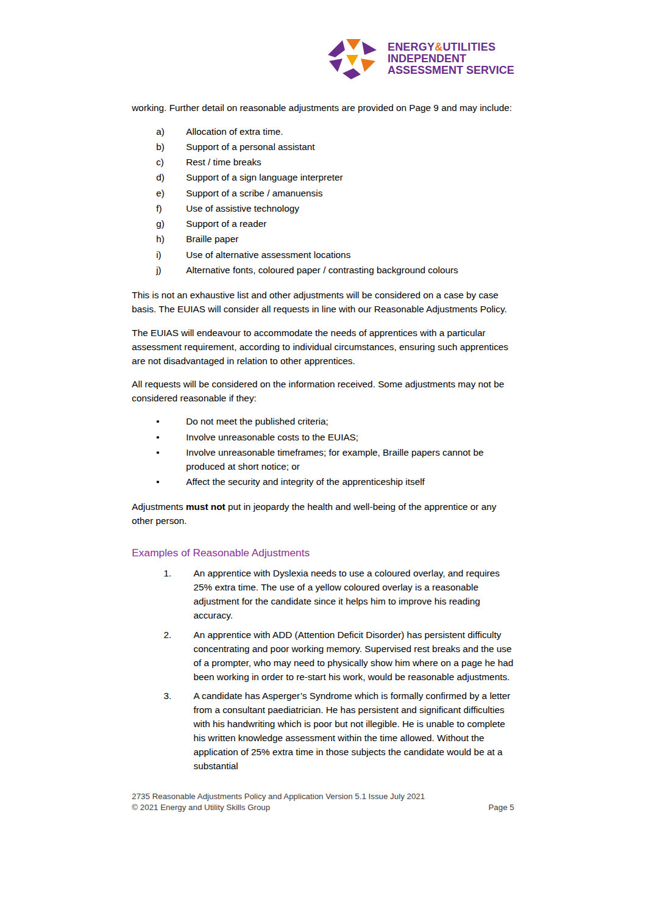ENERGY&UTILITIES
INDEPENDENT
ASSESSMENT SERVICE
working. Further detail on reasonable adjustments are provided on Page 9 and may include:
a) Allocation of extra time.
b) Support of a personal assistant
c) Rest / time breaks
d) Support of a sign language interpreter
e) Support of a scribe / amanuensis
f) Use of assistive technology
g) Support of a reader
h) Braille paper
i) Use of alternative assessment locations
j) Alternative fonts, coloured paper / contrasting background colours
This is not an exhaustive list and other adjustments will be considered on a case by case basis. The EUIAS will consider all requests in line with our Reasonable Adjustments Policy.
The EUIAS will endeavour to accommodate the needs of apprentices with a particular assessment requirement, according to individual circumstances, ensuring such apprentices are not disadvantaged in relation to other apprentices.
All requests will be considered on the information received. Some adjustments may not be considered reasonable if they:
•Do not meet the published criteria;
•Involve unreasonable costs to the EUIAS;
•Involve unreasonable timeframes; for example, Braille papers cannot be produced at short notice; or
•Affect the security and integrity of the apprenticeship itself
Adjustments must not put in jeopardy the health and well-being of the apprentice or any other person.
Examples of Reasonable Adjustments
1. An apprentice with Dyslexia needs to use a coloured overlay, and requires 25% extra time. The use of a yellow coloured overlay is a reasonable adjustment for the candidate since it helps him to improve his reading accuracy.
2. An apprentice with ADD (Attention Deficit Disorder) has persistent difficulty concentrating and poor working memory. Supervised rest breaks and the use of a prompter, who may need to physically show him where on a page he had been working in order to re-start his work, would be reasonable adjustments.
3. A candidate has Asperger’s Syndrome which is formally confirmed by a letter from a consultant paediatrician. He has persistent and significant difficulties with his handwriting which is poor but not illegible. He is unable to complete his written knowledge assessment within the time allowed. Without the application of 25% extra time in those subjects the candidate would be at a substantial
2735 Reasonable Adjustments Policy and Application Version 5.1 Issue July 2021
© 2021 Energy and Utility Skills Group
Page 5